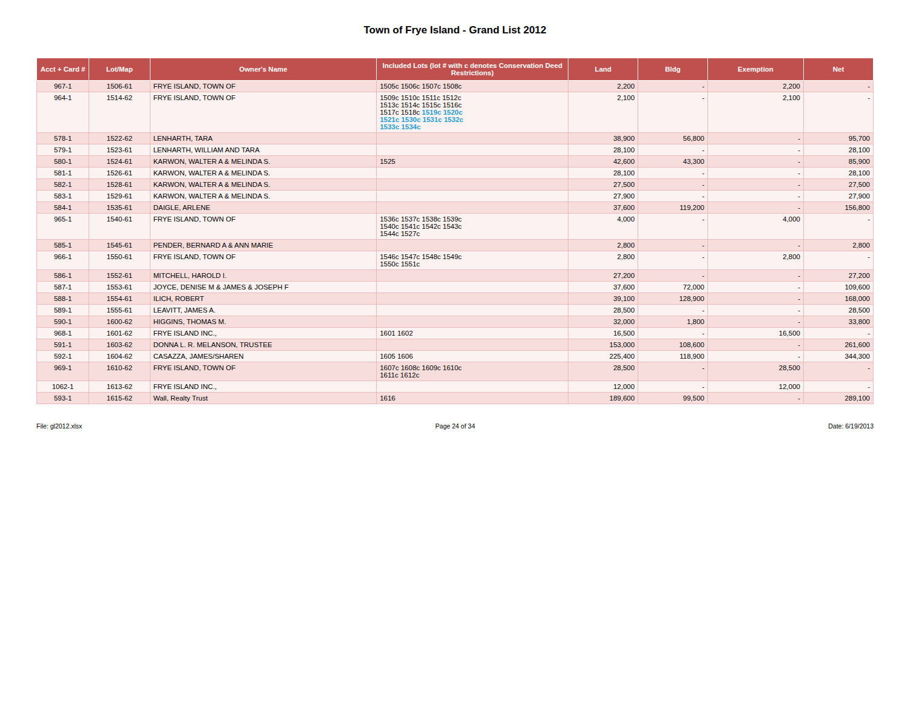Town of Frye Island - Grand List 2012
| Acct + Card # | Lot/Map | Owner's Name | Included Lots (lot # with c denotes Conservation Deed Restrictions) | Land | Bldg | Exemption | Net |
| --- | --- | --- | --- | --- | --- | --- | --- |
| 967-1 | 1506-61 | FRYE ISLAND, TOWN OF | 1505c 1506c 1507c 1508c | 2,200 | - | 2,200 | - |
| 964-1 | 1514-62 | FRYE ISLAND, TOWN OF | 1509c 1510c 1511c 1512c 1513c 1514c 1515c 1516c 1517c 1518c 1519c 1520c 1521c 1530c 1531c 1532c 1533c 1534c | 2,100 | - | 2,100 | - |
| 578-1 | 1522-62 | LENHARTH, TARA | | 38,900 | 56,800 | - | 95,700 |
| 579-1 | 1523-61 | LENHARTH, WILLIAM AND TARA | | 28,100 | - | - | 28,100 |
| 580-1 | 1524-61 | KARWON, WALTER A & MELINDA S. | 1525 | 42,600 | 43,300 | - | 85,900 |
| 581-1 | 1526-61 | KARWON, WALTER A & MELINDA S. | | 28,100 | - | - | 28,100 |
| 582-1 | 1528-61 | KARWON, WALTER A & MELINDA S. | | 27,500 | - | - | 27,500 |
| 583-1 | 1529-61 | KARWON, WALTER A & MELINDA S. | | 27,900 | - | - | 27,900 |
| 584-1 | 1535-61 | DAIGLE, ARLENE | | 37,600 | 119,200 | - | 156,800 |
| 965-1 | 1540-61 | FRYE ISLAND, TOWN OF | 1536c 1537c 1538c 1539c 1540c 1541c 1542c 1543c 1544c 1527c | 4,000 | - | 4,000 | - |
| 585-1 | 1545-61 | PENDER, BERNARD A & ANN MARIE | | 2,800 | - | - | 2,800 |
| 966-1 | 1550-61 | FRYE ISLAND, TOWN OF | 1546c 1547c 1548c 1549c 1550c 1551c | 2,800 | - | 2,800 | - |
| 586-1 | 1552-61 | MITCHELL, HAROLD I. | | 27,200 | - | - | 27,200 |
| 587-1 | 1553-61 | JOYCE, DENISE M & JAMES & JOSEPH F | | 37,600 | 72,000 | - | 109,600 |
| 588-1 | 1554-61 | ILICH, ROBERT | | 39,100 | 128,900 | - | 168,000 |
| 589-1 | 1555-61 | LEAVITT, JAMES A. | | 28,500 | - | - | 28,500 |
| 590-1 | 1600-62 | HIGGINS, THOMAS M. | | 32,000 | 1,800 | - | 33,800 |
| 968-1 | 1601-62 | FRYE ISLAND INC., | 1601 1602 | 16,500 | - | 16,500 | - |
| 591-1 | 1603-62 | DONNA L. R. MELANSON, TRUSTEE | | 153,000 | 108,600 | - | 261,600 |
| 592-1 | 1604-62 | CASAZZA, JAMES/SHAREN | 1605 1606 | 225,400 | 118,900 | - | 344,300 |
| 969-1 | 1610-62 | FRYE ISLAND, TOWN OF | 1607c 1608c 1609c 1610c 1611c 1612c | 28,500 | - | 28,500 | - |
| 1062-1 | 1613-62 | FRYE ISLAND INC., | | 12,000 | - | 12,000 | - |
| 593-1 | 1615-62 | Wall, Realty Trust | 1616 | 189,600 | 99,500 | - | 289,100 |
File: gl2012.xlsx
Page 24 of 34
Date: 6/19/2013